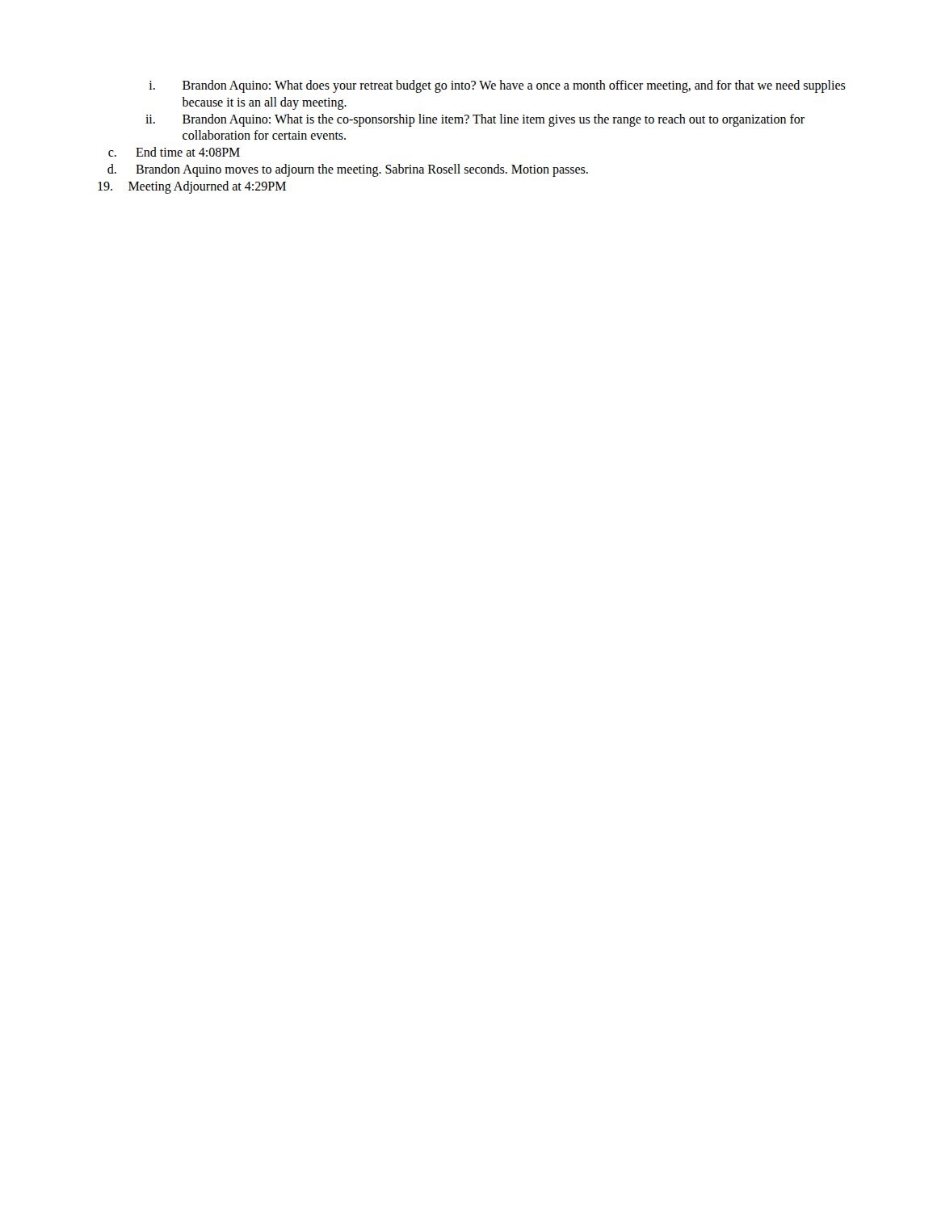Brandon Aquino: What does your retreat budget go into? We have a once a month officer meeting, and for that we need supplies because it is an all day meeting.
Brandon Aquino: What is the co-sponsorship line item? That line item gives us the range to reach out to organization for collaboration for certain events.
End time at 4:08PM
Brandon Aquino moves to adjourn the meeting. Sabrina Rosell seconds. Motion passes.
Meeting Adjourned at 4:29PM